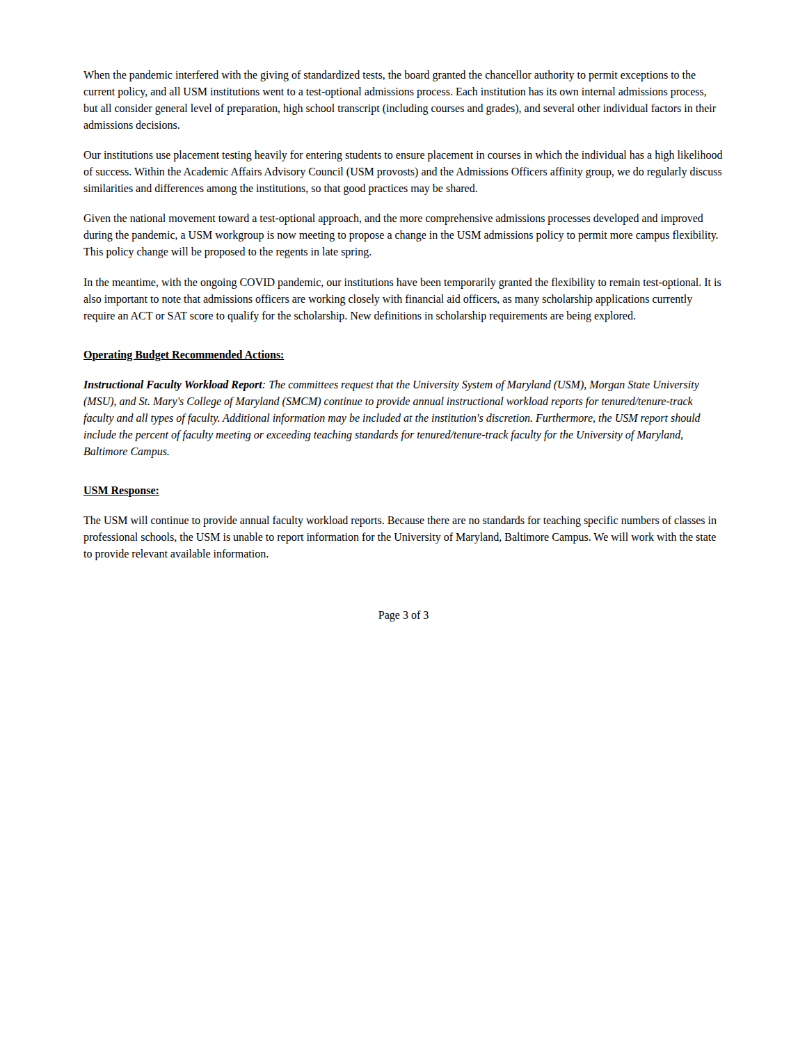When the pandemic interfered with the giving of standardized tests, the board granted the chancellor authority to permit exceptions to the current policy, and all USM institutions went to a test-optional admissions process. Each institution has its own internal admissions process, but all consider general level of preparation, high school transcript (including courses and grades), and several other individual factors in their admissions decisions.
Our institutions use placement testing heavily for entering students to ensure placement in courses in which the individual has a high likelihood of success. Within the Academic Affairs Advisory Council (USM provosts) and the Admissions Officers affinity group, we do regularly discuss similarities and differences among the institutions, so that good practices may be shared.
Given the national movement toward a test-optional approach, and the more comprehensive admissions processes developed and improved during the pandemic, a USM workgroup is now meeting to propose a change in the USM admissions policy to permit more campus flexibility. This policy change will be proposed to the regents in late spring.
In the meantime, with the ongoing COVID pandemic, our institutions have been temporarily granted the flexibility to remain test-optional. It is also important to note that admissions officers are working closely with financial aid officers, as many scholarship applications currently require an ACT or SAT score to qualify for the scholarship. New definitions in scholarship requirements are being explored.
Operating Budget Recommended Actions:
Instructional Faculty Workload Report: The committees request that the University System of Maryland (USM), Morgan State University (MSU), and St. Mary's College of Maryland (SMCM) continue to provide annual instructional workload reports for tenured/tenure-track faculty and all types of faculty. Additional information may be included at the institution's discretion. Furthermore, the USM report should include the percent of faculty meeting or exceeding teaching standards for tenured/tenure-track faculty for the University of Maryland, Baltimore Campus.
USM Response:
The USM will continue to provide annual faculty workload reports. Because there are no standards for teaching specific numbers of classes in professional schools, the USM is unable to report information for the University of Maryland, Baltimore Campus. We will work with the state to provide relevant available information.
Page 3 of 3